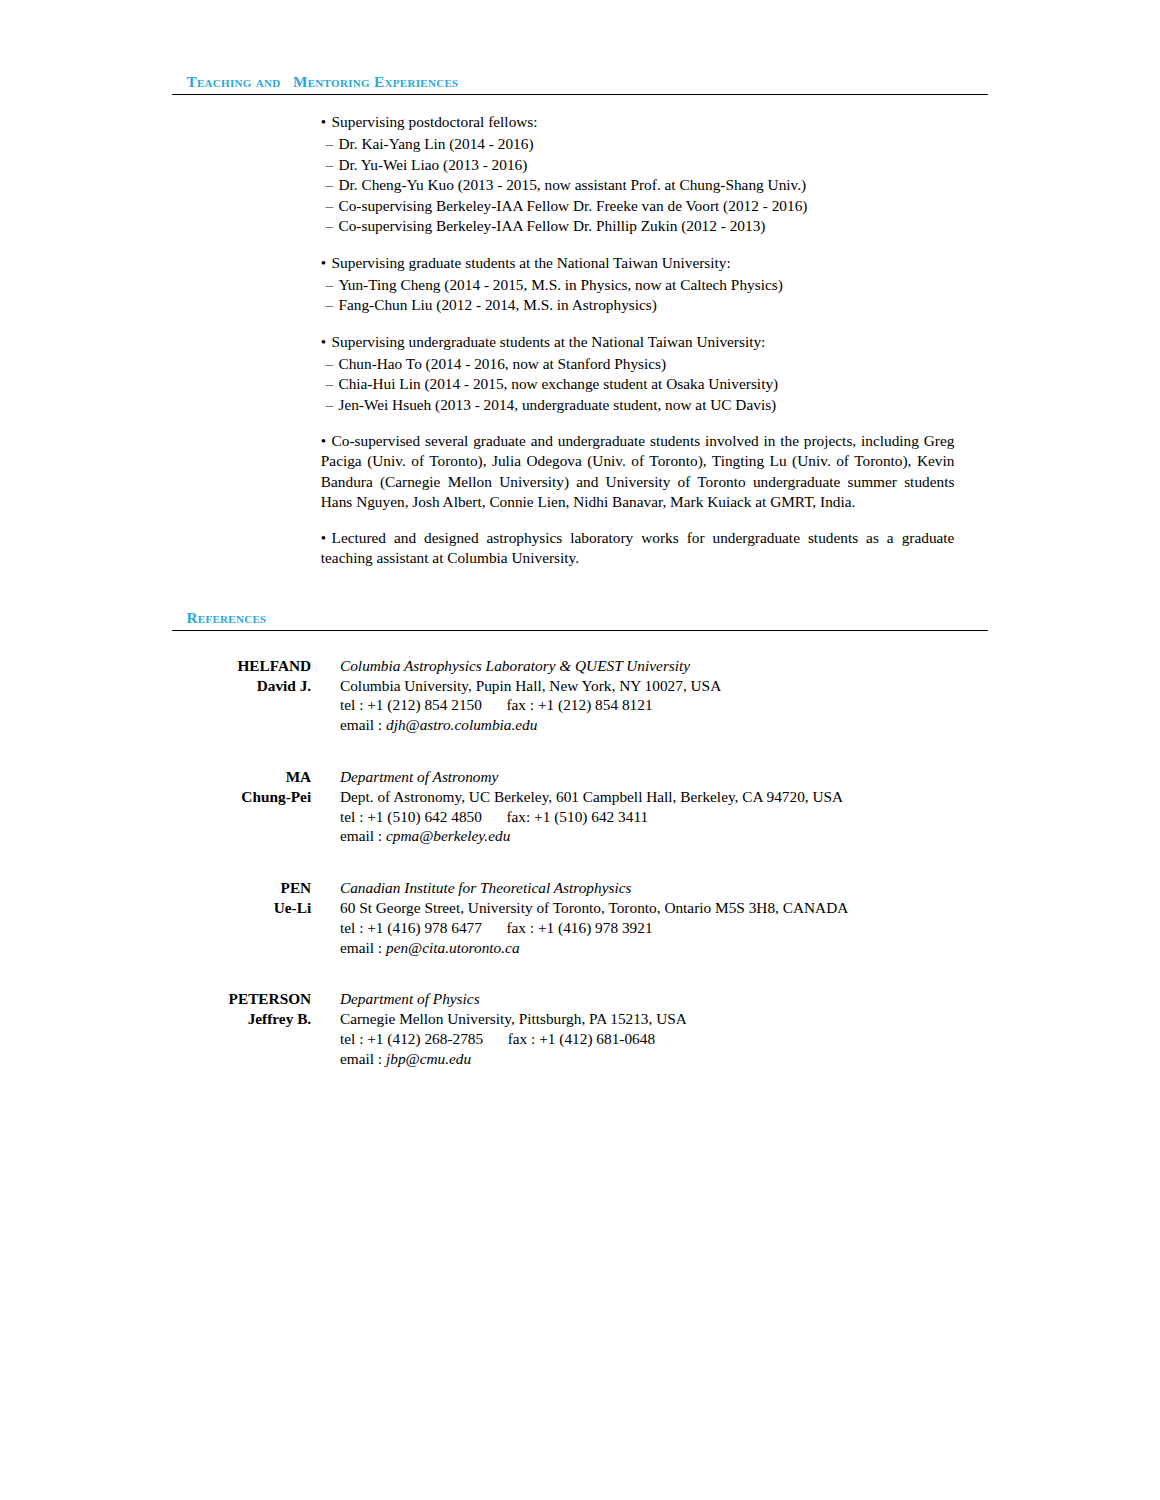Teaching and Mentoring Experiences
•Supervising postdoctoral fellows:
Dr. Kai-Yang Lin (2014 - 2016)
Dr. Yu-Wei Liao (2013 - 2016)
Dr. Cheng-Yu Kuo (2013 - 2015, now assistant Prof. at Chung-Shang Univ.)
Co-supervising Berkeley-IAA Fellow Dr. Freeke van de Voort (2012 - 2016)
Co-supervising Berkeley-IAA Fellow Dr. Phillip Zukin (2012 - 2013)
•Supervising graduate students at the National Taiwan University:
Yun-Ting Cheng (2014 - 2015, M.S. in Physics, now at Caltech Physics)
Fang-Chun Liu (2012 - 2014, M.S. in Astrophysics)
•Supervising undergraduate students at the National Taiwan University:
Chun-Hao To (2014 - 2016, now at Stanford Physics)
Chia-Hui Lin (2014 - 2015, now exchange student at Osaka University)
Jen-Wei Hsueh (2013 - 2014, undergraduate student, now at UC Davis)
•Co-supervised several graduate and undergraduate students involved in the projects, including Greg Paciga (Univ. of Toronto), Julia Odegova (Univ. of Toronto), Tingting Lu (Univ. of Toronto), Kevin Bandura (Carnegie Mellon University) and University of Toronto undergraduate summer students Hans Nguyen, Josh Albert, Connie Lien, Nidhi Banavar, Mark Kuiack at GMRT, India.
•Lectured and designed astrophysics laboratory works for undergraduate students as a graduate teaching assistant at Columbia University.
References
HELFAND David J.
Columbia Astrophysics Laboratory & QUEST University
Columbia University, Pupin Hall, New York, NY 10027, USA
tel : +1 (212) 854 2150 fax : +1 (212) 854 8121
email : djh@astro.columbia.edu
MA Chung-Pei
Department of Astronomy
Dept. of Astronomy, UC Berkeley, 601 Campbell Hall, Berkeley, CA 94720, USA
tel : +1 (510) 642 4850 fax: +1 (510) 642 3411
email : cpma@berkeley.edu
PEN Ue-Li
Canadian Institute for Theoretical Astrophysics
60 St George Street, University of Toronto, Toronto, Ontario M5S 3H8, CANADA
tel : +1 (416) 978 6477 fax : +1 (416) 978 3921
email : pen@cita.utoronto.ca
PETERSON Jeffrey B.
Department of Physics
Carnegie Mellon University, Pittsburgh, PA 15213, USA
tel : +1 (412) 268-2785 fax : +1 (412) 681-0648
email : jbp@cmu.edu